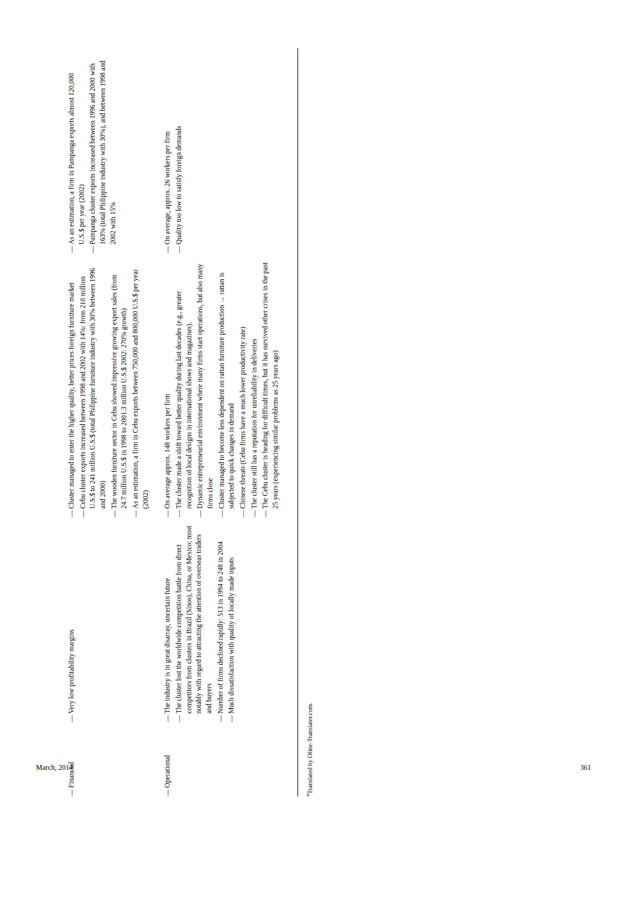| — Financial | Very low profitability margins | Cluster managed to enter the higher quality, better prices foreign furniture market Cebu cluster exports increased between 1998 and 2002 with 14%: from 210 million U.S.$ to 241 million U.S.$ (total Philippine furniture industry with 30% between 1996 and 2000) The wooden furniture sector in Cebu showed impressive growing export sales (from 24.7 million U.S.$ in 1998 to 2001.3 million U.S.$ 2002: 270% growth) As an estimation, a firm in Cebu exports between 750,000 and 800,000 U.S.$ per year (2002) | As an estimation, a firm in Pampanga exports almost 120,000 U.S.$ per year (2002) Pampanga cluster exports increased between 1996 and 2000 with 163% (total Philippine industry with 30%), and between 1998 and 2002 with 15% |
| — Operational | The industry is in great disarray, uncertain future The cluster lost the worldwide competition battle from direct competitors from clusters in Brazil (Sinos), China, or Mexico; most notably with regard to attracting the attention of overseas traders and buyers Number of firms declined rapidly: 513 in 1994 to 248 in 2004 Much dissatisfaction with quality of locally made inputs | On average approx. 148 workers per firm The cluster made a shift toward better quality during last decades (e.g., greater recognition of local designs in international shows and magazines). Dynamic entrepreneurial environment where many firms start operations, but also many firms close Cluster managed to become less dependent on rattan furniture production → rattan is subjected to quick changes in demand Chinese threats (Cebu firms have a much lower productivity rate) The cluster still has a reputation for unreliability in deliveries The Cebu cluster is heading for difficult times, but it has survived other crises in the past 25 years (experiencing similar problems as 25 years ago) | On average, approx. 26 workers per firm Quality too low to satisfy foreign demands |
aTranslated by Oline-Translater.com.
March, 2014
361